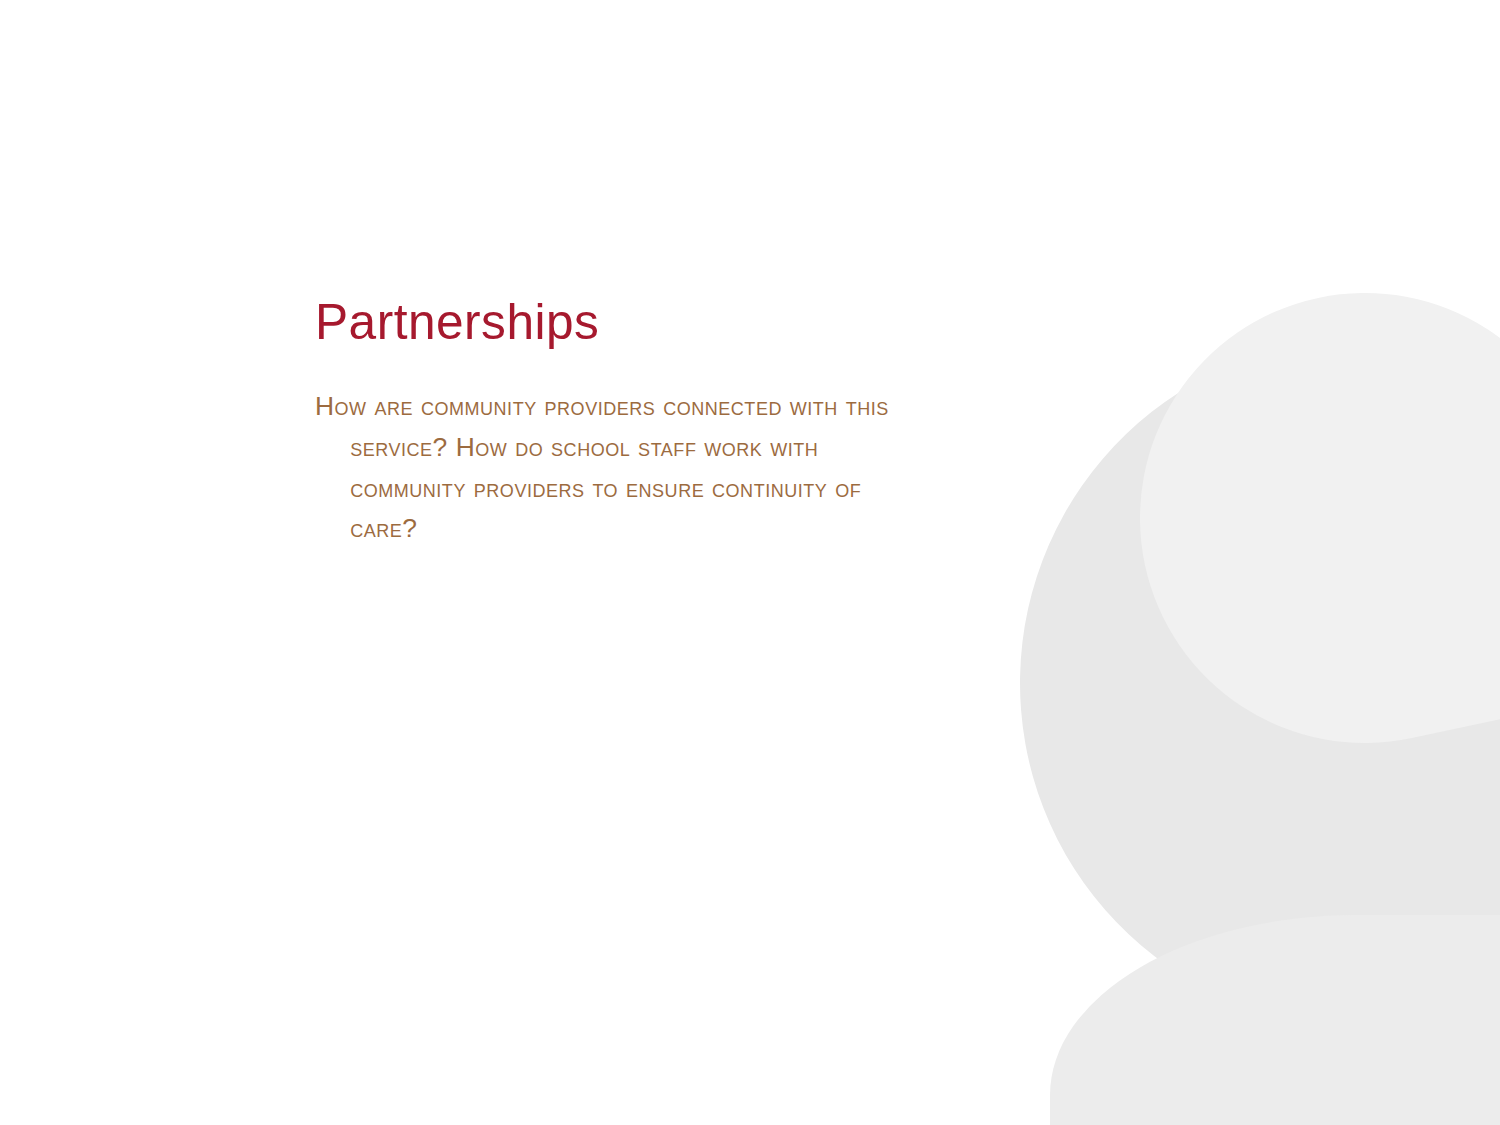Partnerships
How are community providers connected with this service? How do school staff work with community providers to ensure continuity of care?